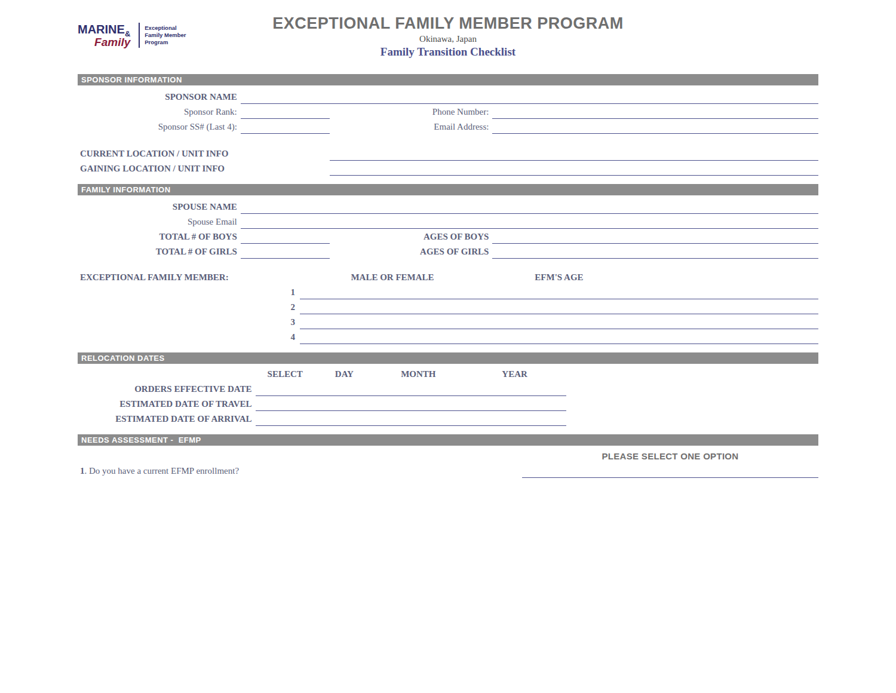MARINE&Family
Exceptional
Family Member
Program
EXCEPTIONAL FAMILY MEMBER PROGRAM
Okinawa, Japan
Family Transition Checklist
SPONSOR INFORMATION
| SPONSOR NAME | |
| Sponsor Rank: | | Phone Number: | |
| Sponsor SS# (Last 4): | | Email Address: | |
| CURRENT LOCATION / UNIT INFO | |
| GAINING LOCATION / UNIT INFO | |
FAMILY INFORMATION
| SPOUSE NAME | |
| Spouse Email | |
| TOTAL # OF BOYS | | AGES OF BOYS | |
| TOTAL # OF GIRLS | | AGES OF GIRLS | |
| EXCEPTIONAL FAMILY MEMBER: | MALE OR FEMALE | EFM'S AGE | |
| 1 | |
| 2 | |
| 3 | |
| 4 | |
RELOCATION DATES
| | SELECT | DAY | MONTH | YEAR | |
| ORDERS EFFECTIVE DATE | | |
| ESTIMATED DATE OF TRAVEL | | |
| ESTIMATED DATE OF ARRIVAL | | |
NEEDS ASSESSMENT - EFMP
| | PLEASE SELECT ONE OPTION |
| 1 . Do you have a current EFMP enrollment? | |